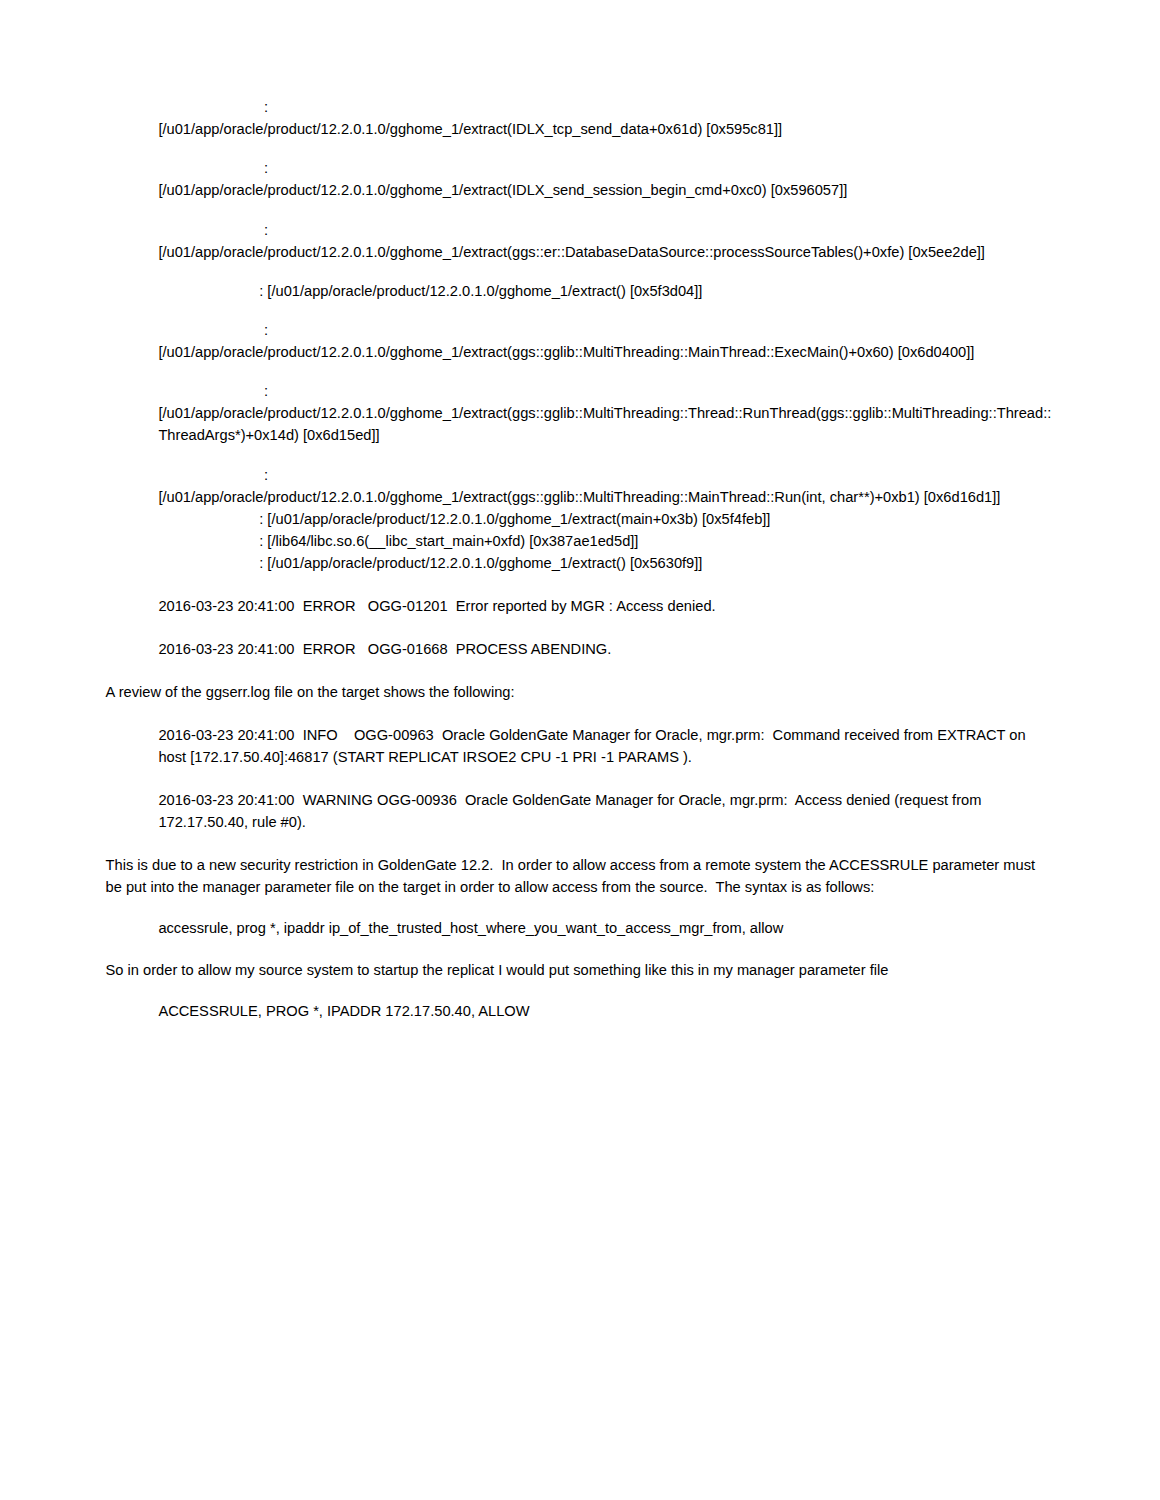: [/u01/app/oracle/product/12.2.0.1.0/gghome_1/extract(IDLX_tcp_send_data+0x61d) [0x595c81]]
: [/u01/app/oracle/product/12.2.0.1.0/gghome_1/extract(IDLX_send_session_begin_cmd+0xc0) [0x596057]]
: [/u01/app/oracle/product/12.2.0.1.0/gghome_1/extract(ggs::er::DatabaseDataSource::processSourceTables()+0xfe) [0x5ee2de]]
: [/u01/app/oracle/product/12.2.0.1.0/gghome_1/extract() [0x5f3d04]]
: [/u01/app/oracle/product/12.2.0.1.0/gghome_1/extract(ggs::gglib::MultiThreading::MainThread::ExecMain()+0x60) [0x6d0400]]
: [/u01/app/oracle/product/12.2.0.1.0/gghome_1/extract(ggs::gglib::MultiThreading::Thread::RunThread(ggs::gglib::MultiThreading::Thread::ThreadArgs*)+0x14d) [0x6d15ed]]
: [/u01/app/oracle/product/12.2.0.1.0/gghome_1/extract(ggs::gglib::MultiThreading::MainThread::Run(int, char**)+0xb1) [0x6d16d1]]
: [/u01/app/oracle/product/12.2.0.1.0/gghome_1/extract(main+0x3b) [0x5f4feb]]
: [/lib64/libc.so.6(__libc_start_main+0xfd) [0x387ae1ed5d]]
: [/u01/app/oracle/product/12.2.0.1.0/gghome_1/extract() [0x5630f9]]
2016-03-23 20:41:00 ERROR OGG-01201 Error reported by MGR : Access denied.
2016-03-23 20:41:00 ERROR OGG-01668 PROCESS ABENDING.
A review of the ggserr.log file on the target shows the following:
2016-03-23 20:41:00 INFO OGG-00963 Oracle GoldenGate Manager for Oracle, mgr.prm: Command received from EXTRACT on host [172.17.50.40]:46817 (START REPLICAT IRSOE2 CPU -1 PRI -1 PARAMS ).
2016-03-23 20:41:00 WARNING OGG-00936 Oracle GoldenGate Manager for Oracle, mgr.prm: Access denied (request from 172.17.50.40, rule #0).
This is due to a new security restriction in GoldenGate 12.2. In order to allow access from a remote system the ACCESSRULE parameter must be put into the manager parameter file on the target in order to allow access from the source. The syntax is as follows:
accessrule, prog *, ipaddr ip_of_the_trusted_host_where_you_want_to_access_mgr_from, allow
So in order to allow my source system to startup the replicat I would put something like this in my manager parameter file
ACCESSRULE, PROG *, IPADDR 172.17.50.40, ALLOW